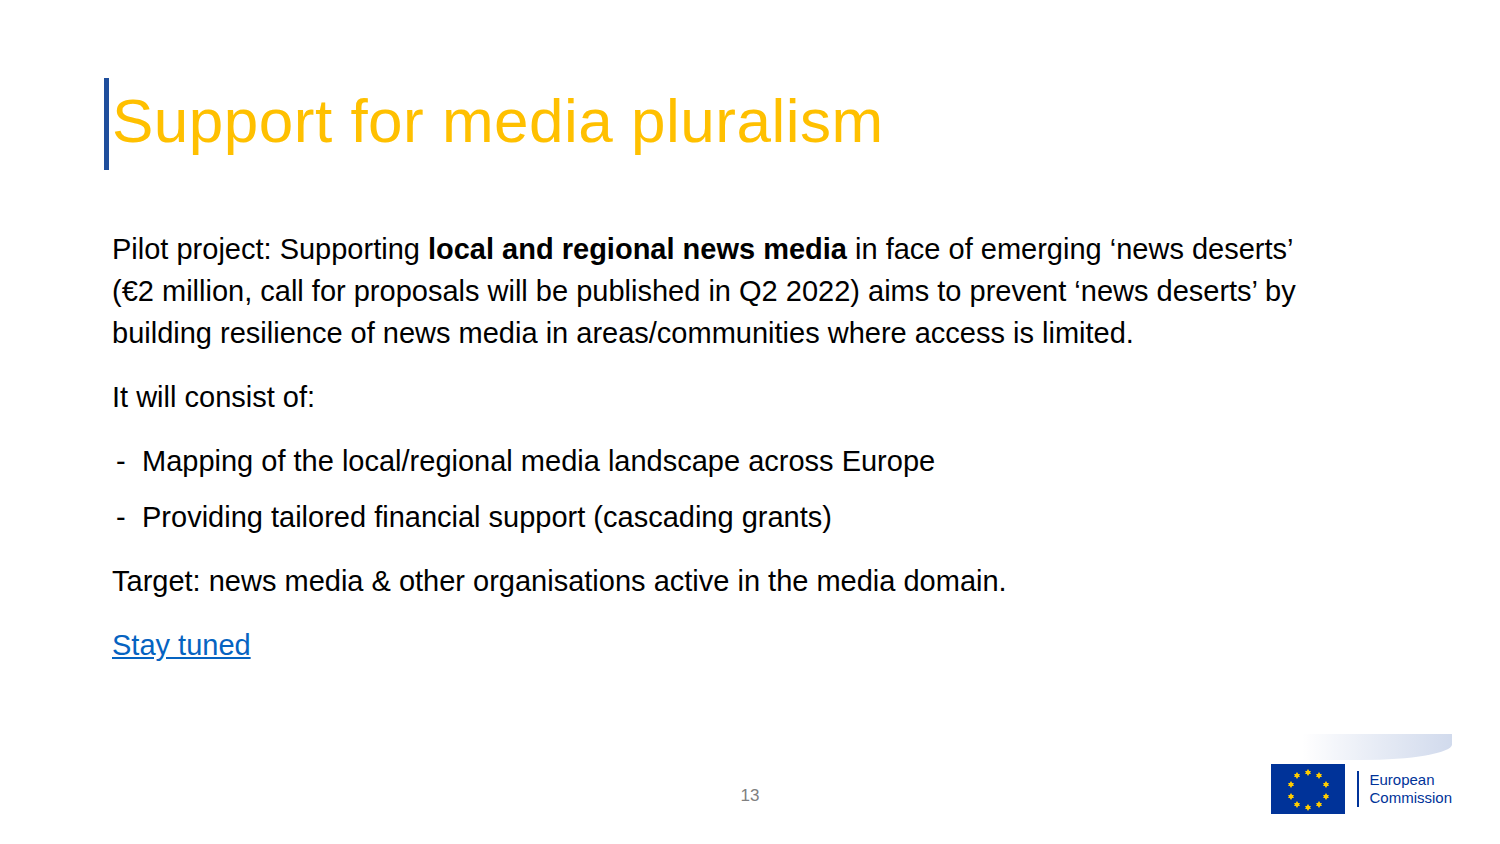Support for media pluralism
Pilot project: Supporting local and regional news media in face of emerging ‘news deserts’ (€2 million, call for proposals will be published in Q2 2022) aims to prevent ‘news deserts’ by building resilience of news media in areas/communities where access is limited.
It will consist of:
Mapping of the local/regional media landscape across Europe
Providing tailored financial support (cascading grants)
Target: news media & other organisations active in the media domain.
Stay tuned
13
European
Commission